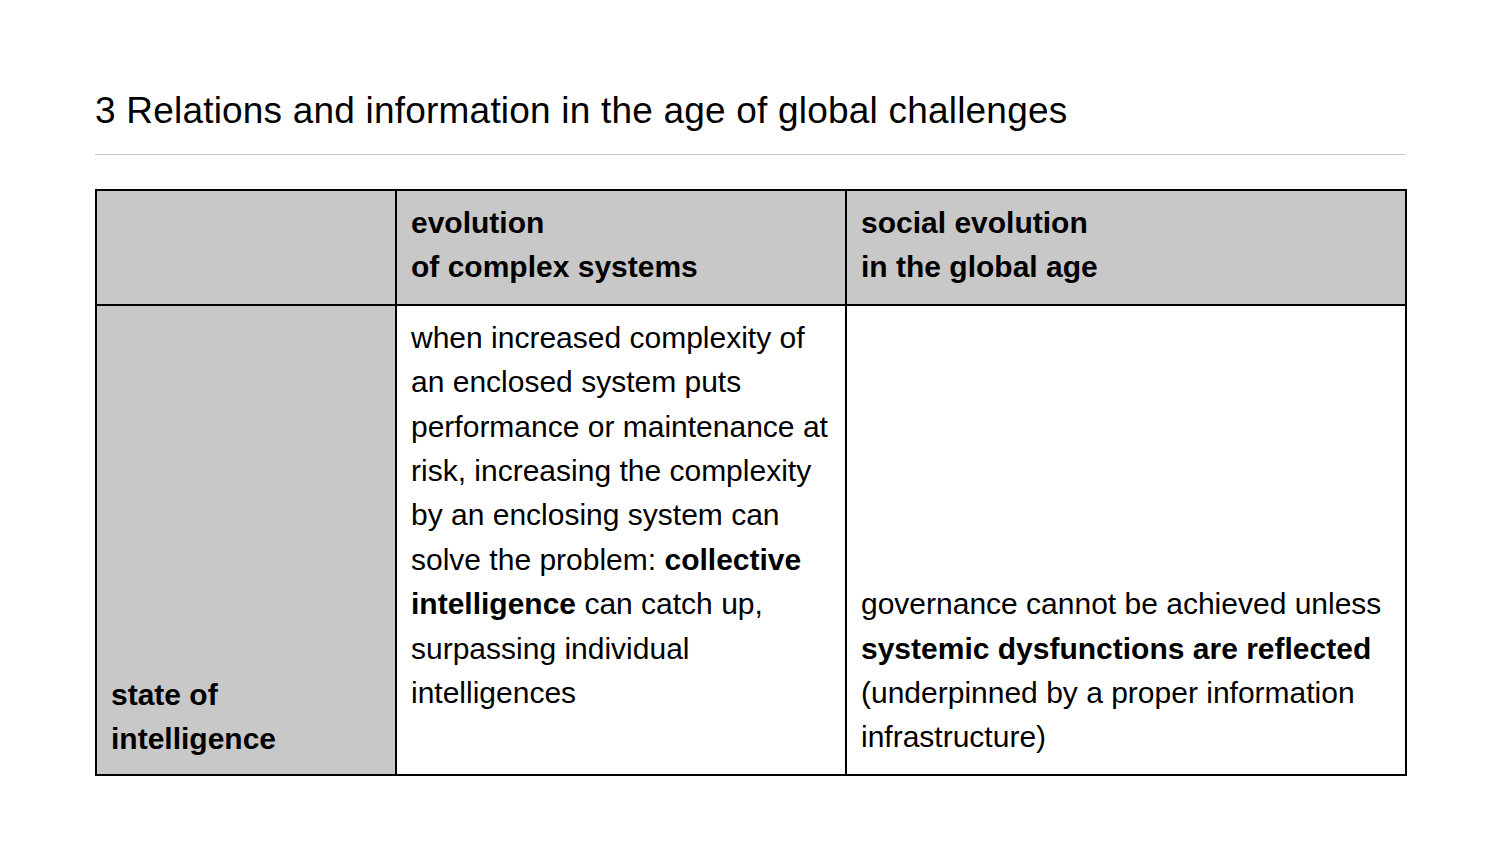3 Relations and information in the age of global challenges
| | evolution of complex systems | social evolution in the global age |
| --- | --- | --- |
| state of intelligence | when increased complexity of an enclosed system puts performance or maintenance at risk, increasing the complexity by an enclosing system can solve the problem: collective intelligence can catch up, surpassing individual intelligences | governance cannot be achieved unless systemic dysfunctions are reflected (underpinned by a proper information infrastructure) |